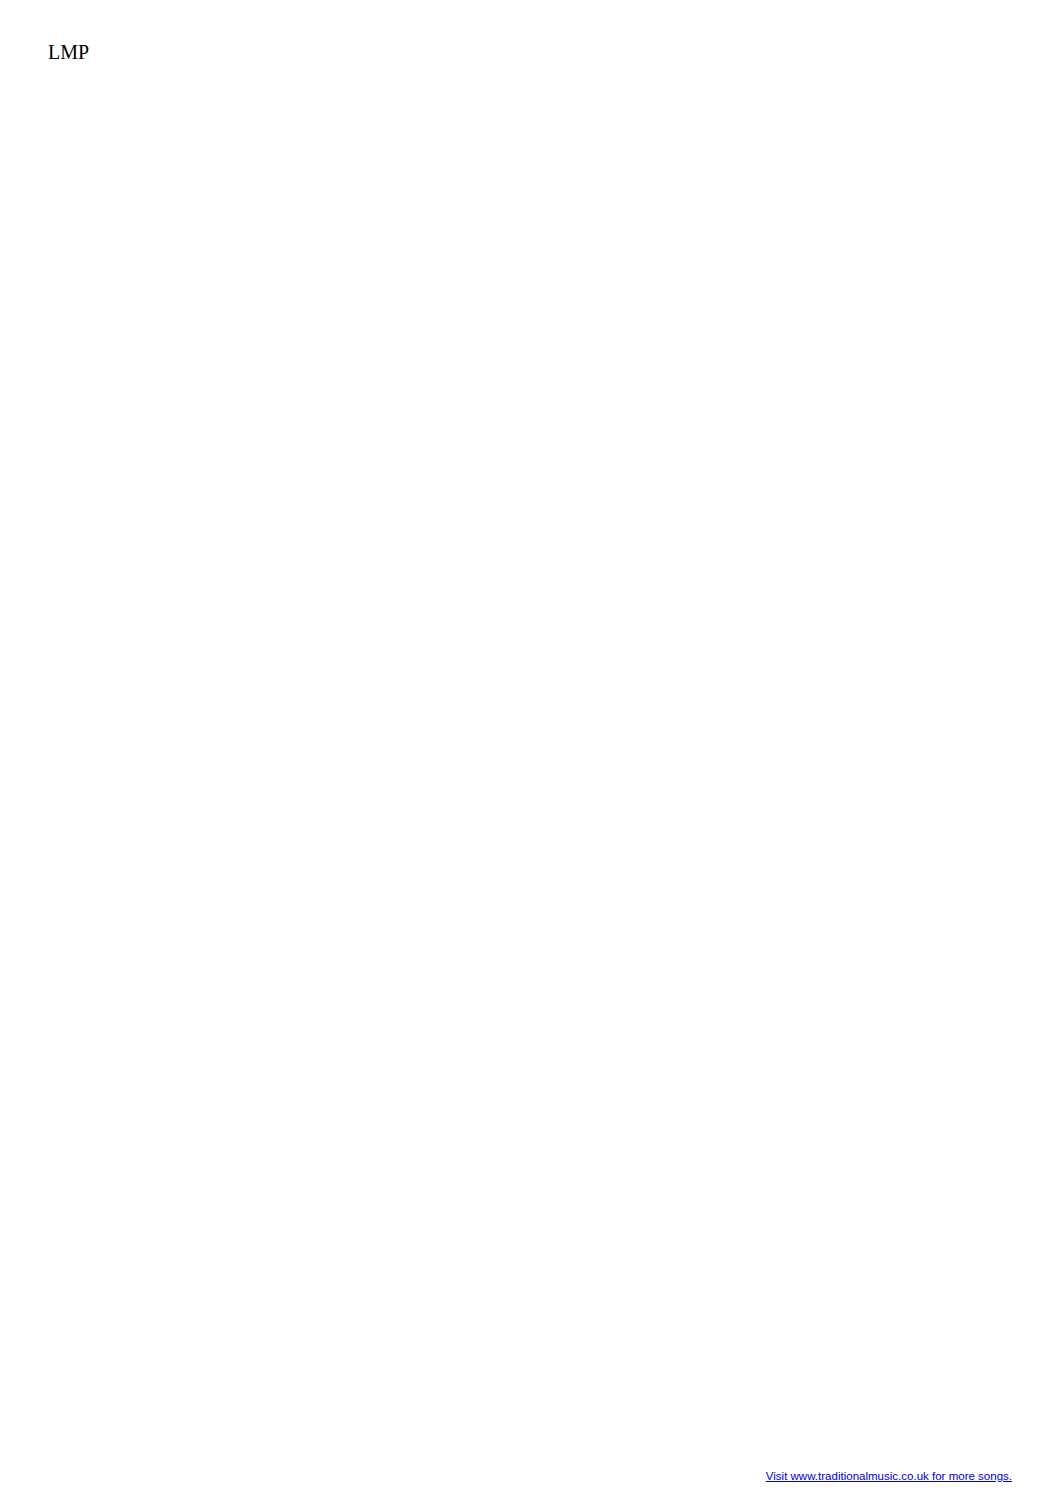LMP
Visit www.traditionalmusic.co.uk for more songs.